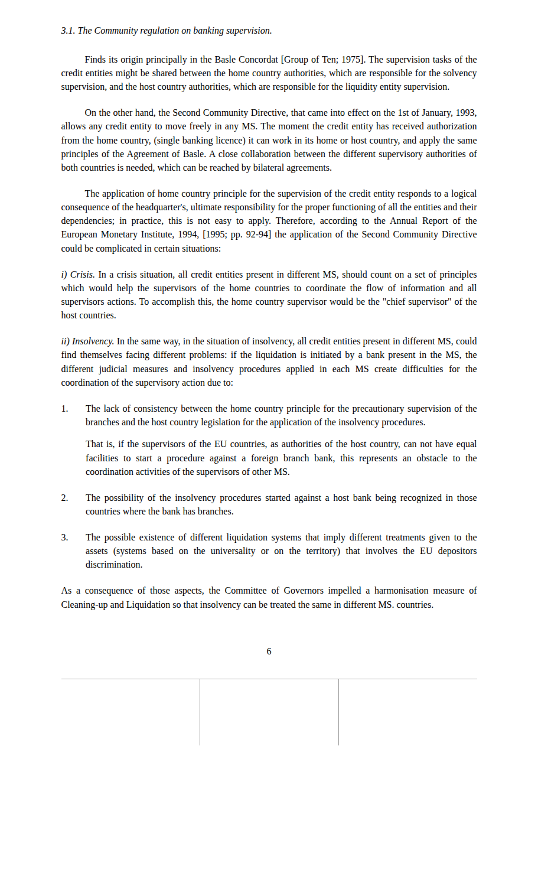3.1. The Community regulation on banking supervision.
Finds its origin principally in the Basle Concordat [Group of Ten; 1975]. The supervision tasks of the credit entities might be shared between the home country authorities, which are responsible for the solvency supervision, and the host country authorities, which are responsible for the liquidity entity supervision.
On the other hand, the Second Community Directive, that came into effect on the 1st of January, 1993, allows any credit entity to move freely in any MS. The moment the credit entity has received authorization from the home country, (single banking licence) it can work in its home or host country, and apply the same principles of the Agreement of Basle. A close collaboration between the different supervisory authorities of both countries is needed, which can be reached by bilateral agreements.
The application of home country principle for the supervision of the credit entity responds to a logical consequence of the headquarter's, ultimate responsibility for the proper functioning of all the entities and their dependencies; in practice, this is not easy to apply. Therefore, according to the Annual Report of the European Monetary Institute, 1994, [1995; pp. 92-94] the application of the Second Community Directive could be complicated in certain situations:
i) Crisis. In a crisis situation, all credit entities present in different MS, should count on a set of principles which would help the supervisors of the home countries to coordinate the flow of information and all supervisors actions. To accomplish this, the home country supervisor would be the "chief supervisor" of the host countries.
ii) Insolvency. In the same way, in the situation of insolvency, all credit entities present in different MS, could find themselves facing different problems: if the liquidation is initiated by a bank present in the MS, the different judicial measures and insolvency procedures applied in each MS create difficulties for the coordination of the supervisory action due to:
The lack of consistency between the home country principle for the precautionary supervision of the branches and the host country legislation for the application of the insolvency procedures.
That is, if the supervisors of the EU countries, as authorities of the host country, can not have equal facilities to start a procedure against a foreign branch bank, this represents an obstacle to the coordination activities of the supervisors of other MS.
The possibility of the insolvency procedures started against a host bank being recognized in those countries where the bank has branches.
The possible existence of different liquidation systems that imply different treatments given to the assets (systems based on the universality or on the territory) that involves the EU depositors discrimination.
As a consequence of those aspects, the Committee of Governors impelled a harmonisation measure of Cleaning-up and Liquidation so that insolvency can be treated the same in different MS. countries.
6